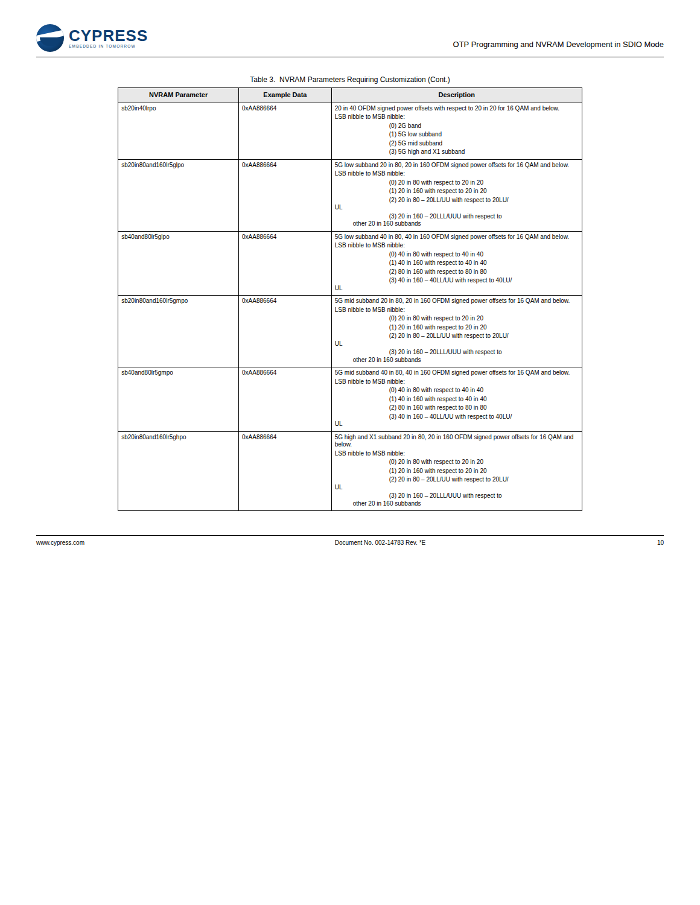CYPRESS
EMBEDDED IN TOMORROW
OTP Programming and NVRAM Development in SDIO Mode
Table 3. NVRAM Parameters Requiring Customization (Cont.)
| NVRAM Parameter | Example Data | Description |
| --- | --- | --- |
| sb20in40lrpo | 0xAA886664 | 20 in 40 OFDM signed power offsets with respect to 20 in 20 for 16 QAM and below. LSB nibble to MSB nibble: (0) 2G band (1) 5G low subband (2) 5G mid subband (3) 5G high and X1 subband |
| sb20in80and160lr5glpo | 0xAA886664 | 5G low subband 20 in 80, 20 in 160 OFDM signed power offsets for 16 QAM and below. LSB nibble to MSB nibble: (0) 20 in 80 with respect to 20 in 20 (1) 20 in 160 with respect to 20 in 20 (2) 20 in 80 – 20LL/UU with respect to 20LU/ UL (3) 20 in 160 – 20LLL/UUU with respect to other 20 in 160 subbands |
| sb40and80lr5glpo | 0xAA886664 | 5G low subband 40 in 80, 40 in 160 OFDM signed power offsets for 16 QAM and below. LSB nibble to MSB nibble: (0) 40 in 80 with respect to 40 in 40 (1) 40 in 160 with respect to 40 in 40 (2) 80 in 160 with respect to 80 in 80 (3) 40 in 160 – 40LL/UU with respect to 40LU/ UL |
| sb20in80and160lr5gmpo | 0xAA886664 | 5G mid subband 20 in 80, 20 in 160 OFDM signed power offsets for 16 QAM and below. LSB nibble to MSB nibble: (0) 20 in 80 with respect to 20 in 20 (1) 20 in 160 with respect to 20 in 20 (2) 20 in 80 – 20LL/UU with respect to 20LU/ UL (3) 20 in 160 – 20LLL/UUU with respect to other 20 in 160 subbands |
| sb40and80lr5gmpo | 0xAA886664 | 5G mid subband 40 in 80, 40 in 160 OFDM signed power offsets for 16 QAM and below. LSB nibble to MSB nibble: (0) 40 in 80 with respect to 40 in 40 (1) 40 in 160 with respect to 40 in 40 (2) 80 in 160 with respect to 80 in 80 (3) 40 in 160 – 40LL/UU with respect to 40LU/ UL |
| sb20in80and160lr5ghpo | 0xAA886664 | 5G high and X1 subband 20 in 80, 20 in 160 OFDM signed power offsets for 16 QAM and below. LSB nibble to MSB nibble: (0) 20 in 80 with respect to 20 in 20 (1) 20 in 160 with respect to 20 in 20 (2) 20 in 80 – 20LL/UU with respect to 20LU/ UL (3) 20 in 160 – 20LLL/UUU with respect to other 20 in 160 subbands |
www.cypress.com
Document No. 002-14783 Rev. *E
10